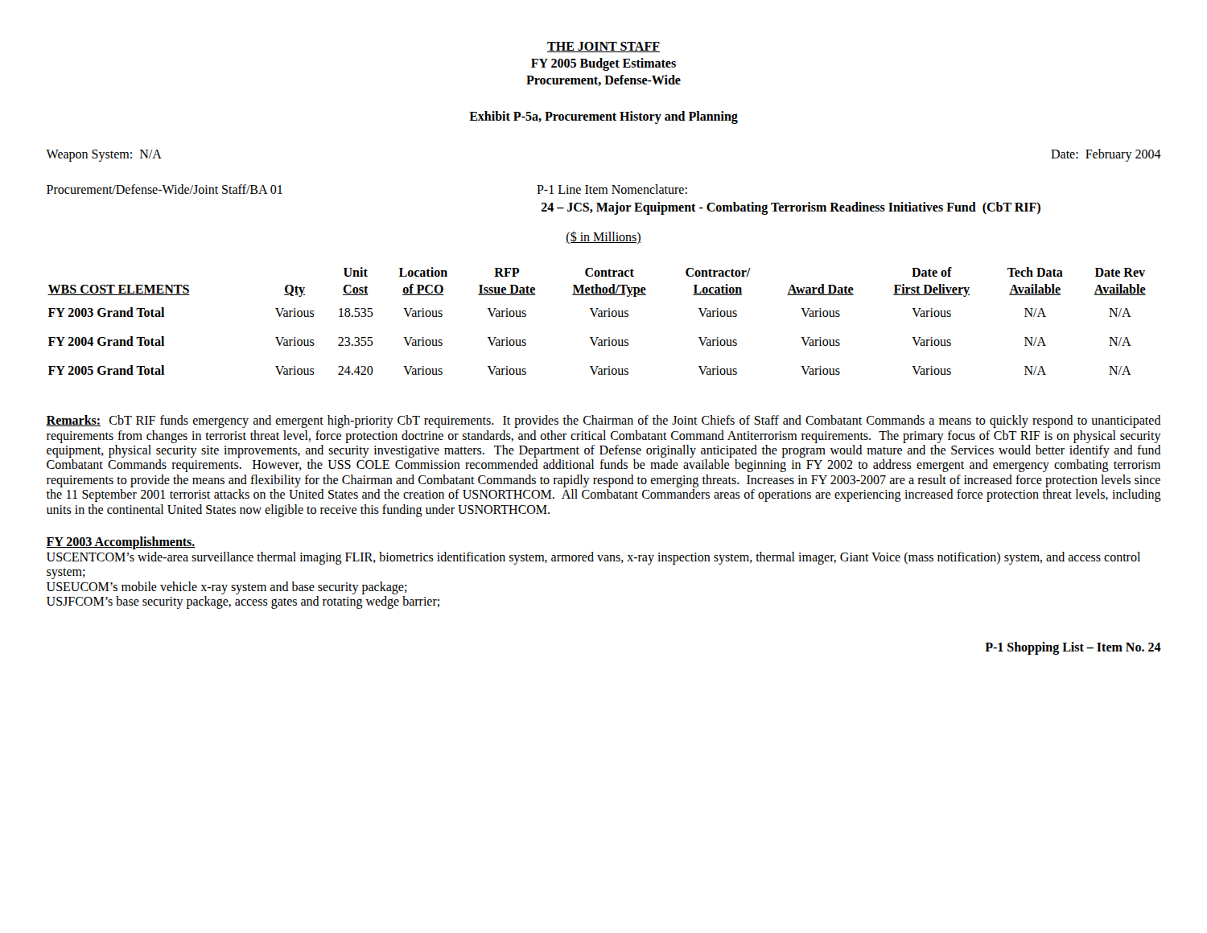THE JOINT STAFF
FY 2005 Budget Estimates
Procurement, Defense-Wide
Exhibit P-5a, Procurement History and Planning
Weapon System: N/A
Date: February 2004
Procurement/Defense-Wide/Joint Staff/BA 01
P-1 Line Item Nomenclature:
24 – JCS, Major Equipment - Combating Terrorism Readiness Initiatives Fund (CbT RIF)
($ in Millions)
| | | Unit | Location | RFP | Contract | Contractor/ | | Date of | Tech Data | Date Rev |
| --- | --- | --- | --- | --- | --- | --- | --- | --- | --- | --- |
| WBS COST ELEMENTS | Qty | Cost | of PCO | Issue Date | Method/Type | Location | Award Date | First Delivery | Available | Available |
| FY 2003 Grand Total | Various | 18.535 | Various | Various | Various | Various | Various | Various | N/A | N/A |
| FY 2004 Grand Total | Various | 23.355 | Various | Various | Various | Various | Various | Various | N/A | N/A |
| FY 2005 Grand Total | Various | 24.420 | Various | Various | Various | Various | Various | Various | N/A | N/A |
Remarks: CbT RIF funds emergency and emergent high-priority CbT requirements. It provides the Chairman of the Joint Chiefs of Staff and Combatant Commands a means to quickly respond to unanticipated requirements from changes in terrorist threat level, force protection doctrine or standards, and other critical Combatant Command Antiterrorism requirements. The primary focus of CbT RIF is on physical security equipment, physical security site improvements, and security investigative matters. The Department of Defense originally anticipated the program would mature and the Services would better identify and fund Combatant Commands requirements. However, the USS COLE Commission recommended additional funds be made available beginning in FY 2002 to address emergent and emergency combating terrorism requirements to provide the means and flexibility for the Chairman and Combatant Commands to rapidly respond to emerging threats. Increases in FY 2003-2007 are a result of increased force protection levels since the 11 September 2001 terrorist attacks on the United States and the creation of USNORTHCOM. All Combatant Commanders areas of operations are experiencing increased force protection threat levels, including units in the continental United States now eligible to receive this funding under USNORTHCOM.
FY 2003 Accomplishments.
USCENTCOM’s wide-area surveillance thermal imaging FLIR, biometrics identification system, armored vans, x-ray inspection system, thermal imager, Giant Voice (mass notification) system, and access control system;
USEUCOM’s mobile vehicle x-ray system and base security package;
USJFCOM’s base security package, access gates and rotating wedge barrier;
P-1 Shopping List – Item No. 24